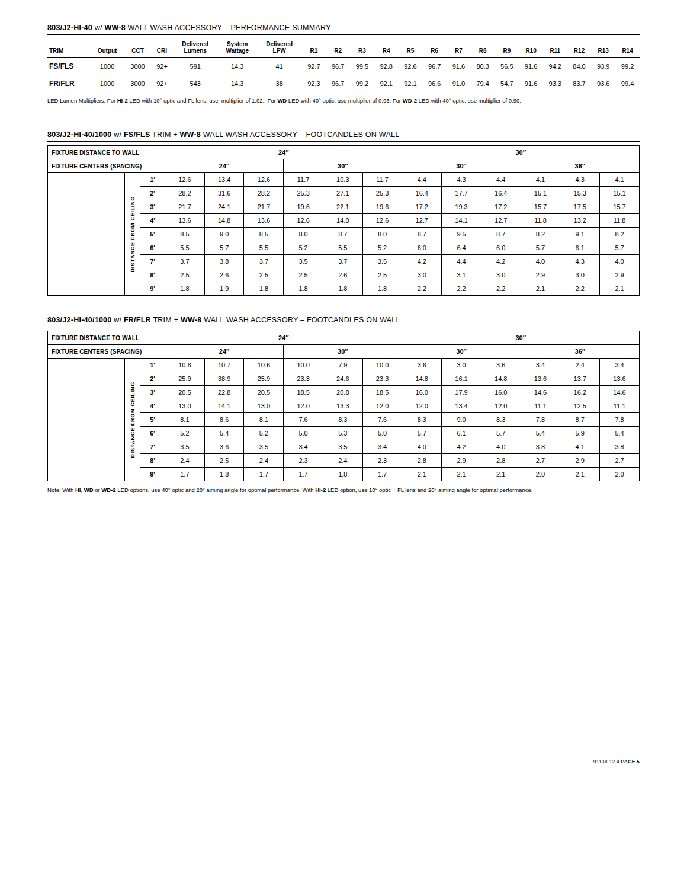803/J2-HI-40 w/ WW-8 WALL WASH ACCESSORY – PERFORMANCE SUMMARY
| TRIM | Output | CCT | CRI | Delivered Lumens | System Wattage | Delivered LPW | R1 | R2 | R3 | R4 | R5 | R6 | R7 | R8 | R9 | R10 | R11 | R12 | R13 | R14 |
| --- | --- | --- | --- | --- | --- | --- | --- | --- | --- | --- | --- | --- | --- | --- | --- | --- | --- | --- | --- | --- |
| FS/FLS | 1000 | 3000 | 92+ | 591 | 14.3 | 41 | 92.7 | 96.7 | 99.5 | 92.8 | 92.6 | 96.7 | 91.6 | 80.3 | 56.5 | 91.6 | 94.2 | 84.0 | 93.9 | 99.2 |
| FR/FLR | 1000 | 3000 | 92+ | 543 | 14.3 | 38 | 92.3 | 96.7 | 99.2 | 92.1 | 92.1 | 96.6 | 91.0 | 79.4 | 54.7 | 91.6 | 93.3 | 83.7 | 93.6 | 99.4 |
LED Lumen Multipliers: For HI-2 LED with 10° optic and FL lens, use multiplier of 1.02. For WD LED with 40° optic, use multiplier of 0.93. For WD-2 LED with 40° optic, use multiplier of 0.90.
803/J2-HI-40/1000 w/ FS/FLS TRIM + WW-8 WALL WASH ACCESSORY – FOOTCANDLES ON WALL
| FIXTURE DISTANCE TO WALL | 24″ | 30″ |
| --- | --- | --- |
| FIXTURE CENTERS (SPACING) | 24″ | 30″ | 30″ | 36″ |
| | DISTANCE FROM CEILING | 1′ | 12.6 | 13.4 | 12.6 | 11.7 | 10.3 | 11.7 | 4.4 | 4.3 | 4.4 | 4.1 | 4.3 | 4.1 |
| 2′ | 28.2 | 31.6 | 28.2 | 25.3 | 27.1 | 25.3 | 16.4 | 17.7 | 16.4 | 15.1 | 15.3 | 15.1 |
| 3′ | 21.7 | 24.1 | 21.7 | 19.6 | 22.1 | 19.6 | 17.2 | 19.3 | 17.2 | 15.7 | 17.5 | 15.7 |
| 4′ | 13.6 | 14.8 | 13.6 | 12.6 | 14.0 | 12.6 | 12.7 | 14.1 | 12.7 | 11.8 | 13.2 | 11.8 |
| 5′ | 8.5 | 9.0 | 8.5 | 8.0 | 8.7 | 8.0 | 8.7 | 9.5 | 8.7 | 8.2 | 9.1 | 8.2 |
| 6′ | 5.5 | 5.7 | 5.5 | 5.2 | 5.5 | 5.2 | 6.0 | 6.4 | 6.0 | 5.7 | 6.1 | 5.7 |
| 7′ | 3.7 | 3.8 | 3.7 | 3.5 | 3.7 | 3.5 | 4.2 | 4.4 | 4.2 | 4.0 | 4.3 | 4.0 |
| 8′ | 2.5 | 2.6 | 2.5 | 2.5 | 2.6 | 2.5 | 3.0 | 3.1 | 3.0 | 2.9 | 3.0 | 2.9 |
| 9′ | 1.8 | 1.9 | 1.8 | 1.8 | 1.8 | 1.8 | 2.2 | 2.2 | 2.2 | 2.1 | 2.2 | 2.1 |
803/J2-HI-40/1000 w/ FR/FLR TRIM + WW-8 WALL WASH ACCESSORY – FOOTCANDLES ON WALL
| FIXTURE DISTANCE TO WALL | 24″ | 30″ |
| --- | --- | --- |
| FIXTURE CENTERS (SPACING) | 24″ | 30″ | 30″ | 36″ |
| | DISTANCE FROM CEILING | 1′ | 10.6 | 10.7 | 10.6 | 10.0 | 7.9 | 10.0 | 3.6 | 3.0 | 3.6 | 3.4 | 2.4 | 3.4 |
| 2′ | 25.9 | 38.9 | 25.9 | 23.3 | 24.6 | 23.3 | 14.8 | 16.1 | 14.8 | 13.6 | 13.7 | 13.6 |
| 3′ | 20.5 | 22.8 | 20.5 | 18.5 | 20.8 | 18.5 | 16.0 | 17.9 | 16.0 | 14.6 | 16.2 | 14.6 |
| 4′ | 13.0 | 14.1 | 13.0 | 12.0 | 13.3 | 12.0 | 12.0 | 13.4 | 12.0 | 11.1 | 12.5 | 11.1 |
| 5′ | 8.1 | 8.6 | 8.1 | 7.6 | 8.3 | 7.6 | 8.3 | 9.0 | 8.3 | 7.8 | 8.7 | 7.8 |
| 6′ | 5.2 | 5.4 | 5.2 | 5.0 | 5.3 | 5.0 | 5.7 | 6.1 | 5.7 | 5.4 | 5.9 | 5.4 |
| 7′ | 3.5 | 3.6 | 3.5 | 3.4 | 3.5 | 3.4 | 4.0 | 4.2 | 4.0 | 3.8 | 4.1 | 3.8 |
| 8′ | 2.4 | 2.5 | 2.4 | 2.3 | 2.4 | 2.3 | 2.8 | 2.9 | 2.8 | 2.7 | 2.9 | 2.7 |
| 9′ | 1.7 | 1.8 | 1.7 | 1.7 | 1.8 | 1.7 | 2.1 | 2.1 | 2.1 | 2.0 | 2.1 | 2.0 |
Note: With HI, WD or WD-2 LED options, use 40° optic and 20° aiming angle for optimal performance. With HI-2 LED option, use 10° optic + FL lens and 20° aiming angle for optimal performance.
91138-12.4 PAGE 5